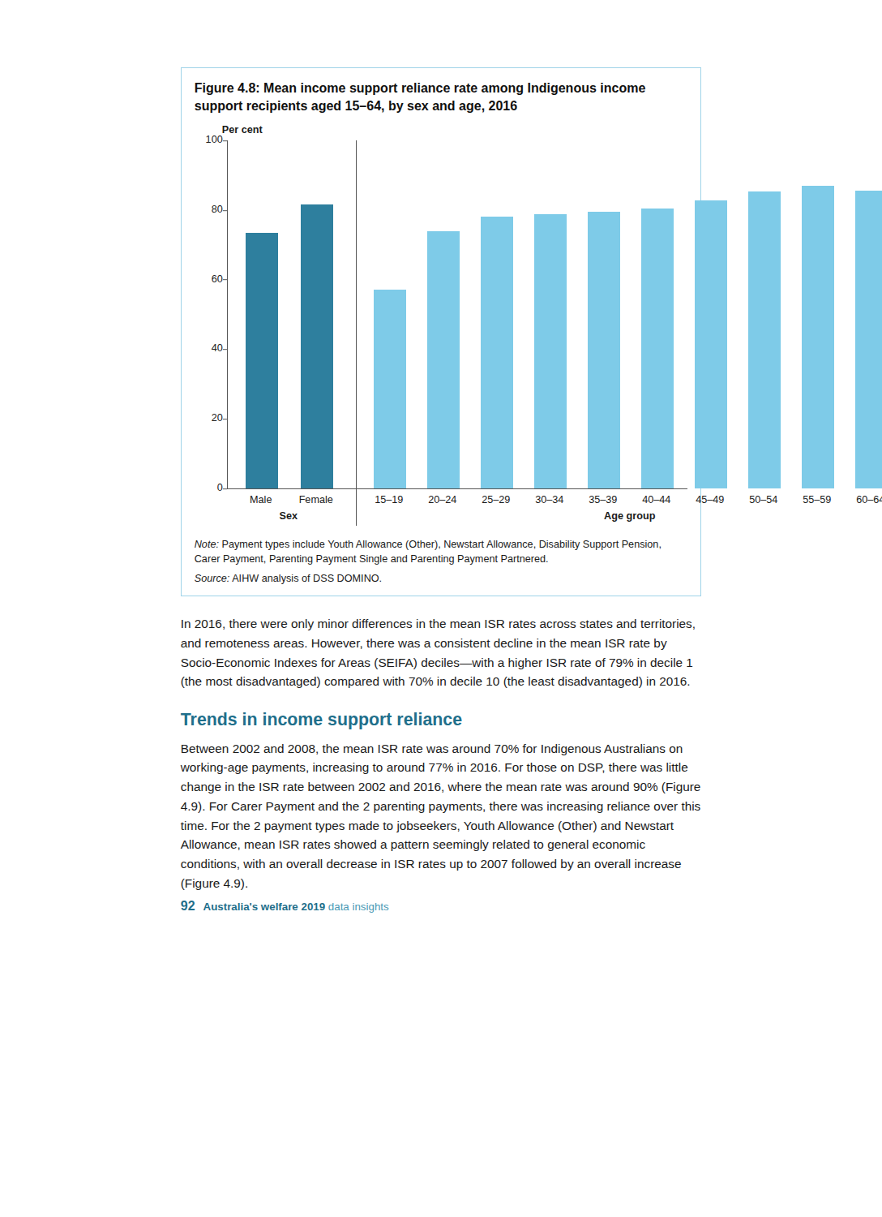Figure 4.8: Mean income support reliance rate among Indigenous income support recipients aged 15–64, by sex and age, 2016
Per cent
100
80
60
40
20
0
Male
Female
Sex
15–19
20–24
25–29
30–34
35–39
40–44
45–49
50–54
55–59
60–64
Age group
Note: Payment types include Youth Allowance (Other), Newstart Allowance, Disability Support Pension, Carer Payment, Parenting Payment Single and Parenting Payment Partnered.
Source: AIHW analysis of DSS DOMINO.
In 2016, there were only minor differences in the mean ISR rates across states and territories, and remoteness areas. However, there was a consistent decline in the mean ISR rate by Socio-Economic Indexes for Areas (SEIFA) deciles—with a higher ISR rate of 79% in decile 1 (the most disadvantaged) compared with 70% in decile 10 (the least disadvantaged) in 2016.
Trends in income support reliance
Between 2002 and 2008, the mean ISR rate was around 70% for Indigenous Australians on working-age payments, increasing to around 77% in 2016. For those on DSP, there was little change in the ISR rate between 2002 and 2016, where the mean rate was around 90% (Figure 4.9). For Carer Payment and the 2 parenting payments, there was increasing reliance over this time. For the 2 payment types made to jobseekers, Youth Allowance (Other) and Newstart Allowance, mean ISR rates showed a pattern seemingly related to general economic conditions, with an overall decrease in ISR rates up to 2007 followed by an overall increase (Figure 4.9).
92 Australia's welfare 2019 data insights